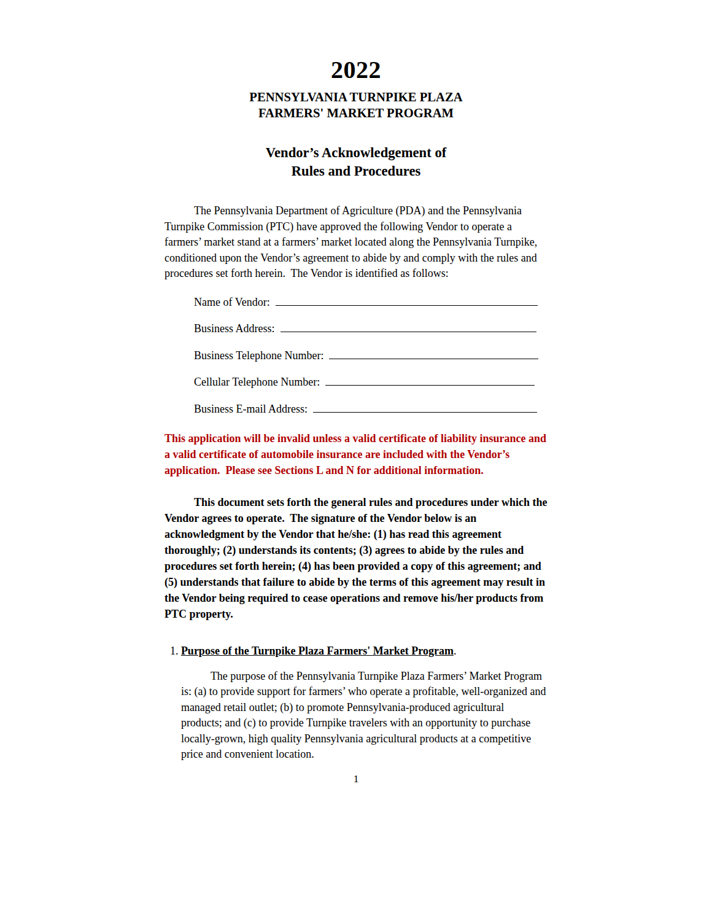2022
Pennsylvania Turnpike Plaza
Farmers' Market Program
Vendor’s Acknowledgement of
Rules and Procedures
The Pennsylvania Department of Agriculture (PDA) and the Pennsylvania Turnpike Commission (PTC) have approved the following Vendor to operate a farmers’ market stand at a farmers’ market located along the Pennsylvania Turnpike, conditioned upon the Vendor’s agreement to abide by and comply with the rules and procedures set forth herein. The Vendor is identified as follows:
Name of Vendor:
Business Address:
Business Telephone Number:
Cellular Telephone Number:
Business E-mail Address:
This application will be invalid unless a valid certificate of liability insurance and a valid certificate of automobile insurance are included with the Vendor’s application. Please see Sections L and N for additional information.
This document sets forth the general rules and procedures under which the Vendor agrees to operate. The signature of the Vendor below is an acknowledgment by the Vendor that he/she: (1) has read this agreement thoroughly; (2) understands its contents; (3) agrees to abide by the rules and procedures set forth herein; (4) has been provided a copy of this agreement; and (5) understands that failure to abide by the terms of this agreement may result in the Vendor being required to cease operations and remove his/her products from PTC property.
Purpose of the Turnpike Plaza Farmers' Market Program.
The purpose of the Pennsylvania Turnpike Plaza Farmers’ Market Program is: (a) to provide support for farmers’ who operate a profitable, well-organized and managed retail outlet; (b) to promote Pennsylvania-produced agricultural products; and (c) to provide Turnpike travelers with an opportunity to purchase locally-grown, high quality Pennsylvania agricultural products at a competitive price and convenient location.
1